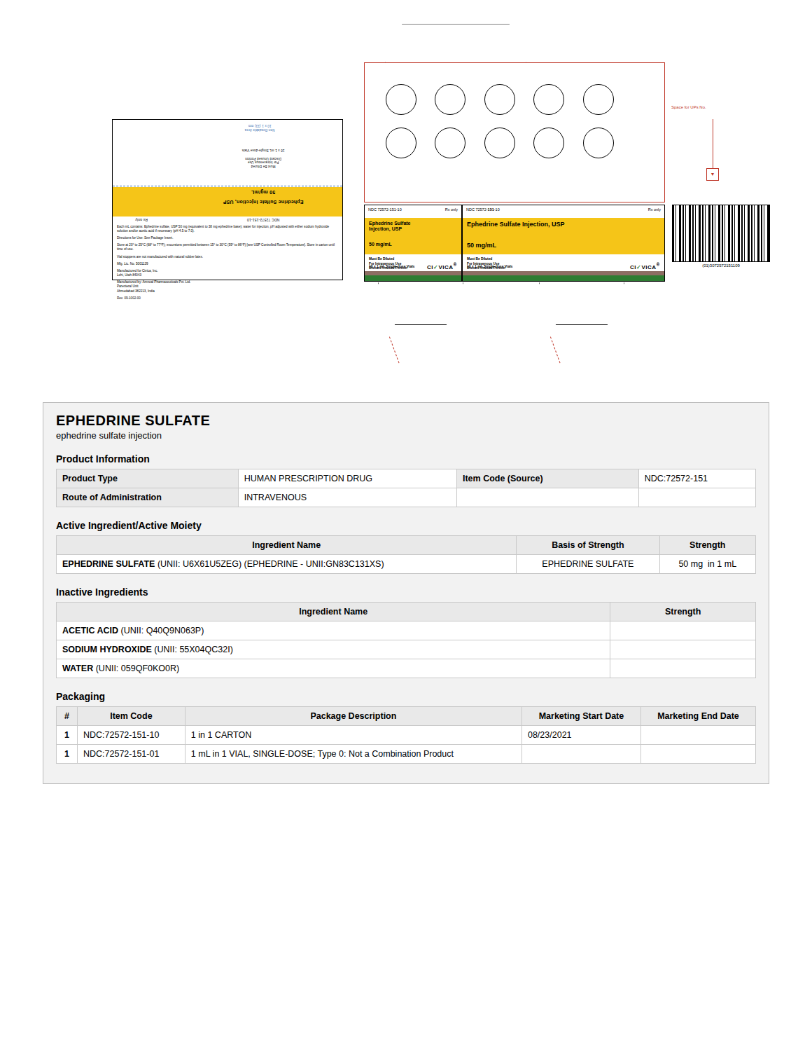Non-Readable Area
10 x 1 (33) mm
10 x 1 mL Single-dose Vials
Must Be Diluted
For Intravenous Use
Discard Unused Portion
50 mg/mL
Ephedrine Sulfate Injection, USP
NDC 72572-151-10
Rx only
Each mL contains: Ephedrine sulfate, USP 50 mg (equivalent to 38 mg ephedrine base); water for injection, pH adjusted with either sodium hydroxide solution and/or acetic acid if necessary (pH 4.5 to 7.0).
Directions for Use: See Package Insert.
Store at 20° to 25°C (68° to 77°F); excursions permitted between 15° to 30°C (59° to 86°F) [see USP Controlled Room Temperature]. Store in carton until time of use.
Vial stoppers are not manufactured with natural rubber latex.
Mfg. Lic. No. 5001139
Manufactured for Civica, Inc.
Lehi, Utah 84043
Manufactured by: Amneal Pharmaceuticals Pvt. Ltd.
Parenteral Unit
Ahmedabad 382213, India
Rev. 09-1002-00
Space for UPs No.
▼
NDC 72572-151-10 Rx only
Ephedrine Sulfate
Injection, USP
50 mg/mL
Must Be Diluted
For Intravenous Use
Discard Unused Portion
10 x 1 mL Single-dose Vials
CI✓VICA®
NDC 72572-151-10 Rx only
Ephedrine Sulfate Injection, USP
50 mg/mL
Must Be Diluted
For Intravenous Use
Discard Unused Portion
10 x 1 mL Single-dose Vials
CI✓VICA®
(01)3072572151109
EPHEDRINE SULFATE
ephedrine sulfate injection
Product Information
| Product Type | HUMAN PRESCRIPTION DRUG | Item Code (Source) | NDC:72572-151 |
| Route of Administration | INTRAVENOUS | | |
Active Ingredient/Active Moiety
| Ingredient Name | Basis of Strength | Strength |
| --- | --- | --- |
| EPHEDRINE SULFATE (UNII: U6X61U5ZEG) (EPHEDRINE - UNII:GN83C131XS) | EPHEDRINE SULFATE | 50 mg in 1 mL |
Inactive Ingredients
| Ingredient Name | Strength |
| --- | --- |
| ACETIC ACID (UNII: Q40Q9N063P) | |
| SODIUM HYDROXIDE (UNII: 55X04QC32I) | |
| WATER (UNII: 059QF0KO0R) | |
Packaging
| # | Item Code | Package Description | Marketing Start Date | Marketing End Date |
| --- | --- | --- | --- | --- |
| 1 | NDC:72572-151-10 | 1 in 1 CARTON | 08/23/2021 | |
| 1 | NDC:72572-151-01 | 1 mL in 1 VIAL, SINGLE-DOSE; Type 0: Not a Combination Product | | |